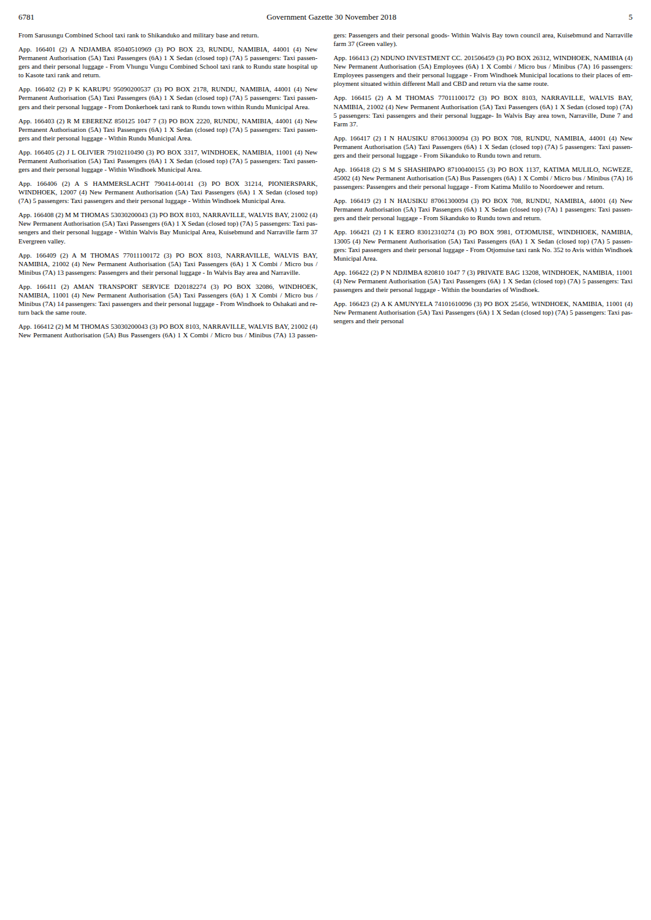6781 Government Gazette 30 November 2018 5
From Sarusungu Combined School taxi rank to Shikanduko and military base and return.
App. 166401 (2) A NDJAMBA 85040510969 (3) PO BOX 23, RUNDU, NAMIBIA, 44001 (4) New Permanent Authorisation (5A) Taxi Passengers (6A) 1 X Sedan (closed top) (7A) 5 passengers: Taxi passengers and their personal luggage - From Vhungu Vungu Combined School taxi rank to Rundu state hospital up to Kasote taxi rank and return.
App. 166402 (2) P K KARUPU 95090200537 (3) PO BOX 2178, RUNDU, NAMIBIA, 44001 (4) New Permanent Authorisation (5A) Taxi Passengers (6A) 1 X Sedan (closed top) (7A) 5 passengers: Taxi passengers and their personal luggage - From Donkerhoek taxi rank to Rundu town within Rundu Municipal Area.
App. 166403 (2) R M EBERENZ 850125 1047 7 (3) PO BOX 2220, RUNDU, NAMIBIA, 44001 (4) New Permanent Authorisation (5A) Taxi Passengers (6A) 1 X Sedan (closed top) (7A) 5 passengers: Taxi passengers and their personal luggage - Within Rundu Municipal Area.
App. 166405 (2) J L OLIVIER 79102110490 (3) PO BOX 3317, WINDHOEK, NAMIBIA, 11001 (4) New Permanent Authorisation (5A) Taxi Passengers (6A) 1 X Sedan (closed top) (7A) 5 passengers: Taxi passengers and their personal luggage - Within Windhoek Municipal Area.
App. 166406 (2) A S HAMMERSLACHT 790414-00141 (3) PO BOX 31214, PIONIERSPARK, WINDHOEK, 12007 (4) New Permanent Authorisation (5A) Taxi Passengers (6A) 1 X Sedan (closed top) (7A) 5 passengers: Taxi passengers and their personal luggage - Within Windhoek Municipal Area.
App. 166408 (2) M M THOMAS 53030200043 (3) PO BOX 8103, NARRAVILLE, WALVIS BAY, 21002 (4) New Permanent Authorisation (5A) Taxi Passengers (6A) 1 X Sedan (closed top) (7A) 5 passengers: Taxi passengers and their personal luggage - Within Walvis Bay Municipal Area, Kuisebmund and Narraville farm 37 Evergreen valley.
App. 166409 (2) A M THOMAS 77011100172 (3) PO BOX 8103, NARRAVILLE, WALVIS BAY, NAMIBIA, 21002 (4) New Permanent Authorisation (5A) Taxi Passengers (6A) 1 X Combi / Micro bus / Minibus (7A) 13 passengers: Passengers and their personal luggage - In Walvis Bay area and Narraville.
App. 166411 (2) AMAN TRANSPORT SERVICE D20182274 (3) PO BOX 32086, WINDHOEK, NAMIBIA, 11001 (4) New Permanent Authorisation (5A) Taxi Passengers (6A) 1 X Combi / Micro bus / Minibus (7A) 14 passengers: Taxi passengers and their personal luggage - From Windhoek to Oshakati and return back the same route.
App. 166412 (2) M M THOMAS 53030200043 (3) PO BOX 8103, NARRAVILLE, WALVIS BAY, 21002 (4) New Permanent Authorisation (5A) Bus Passengers (6A) 1 X Combi / Micro bus / Minibus (7A) 13 passengers: Passengers and their personal goods- Within Walvis Bay town council area, Kuisebmund and Narraville farm 37 (Green valley).
App. 166413 (2) NDUNO INVESTMENT CC. 201506459 (3) PO BOX 26312, WINDHOEK, NAMIBIA (4) New Permanent Authorisation (5A) Employees (6A) 1 X Combi / Micro bus / Minibus (7A) 16 passengers: Employees passengers and their personal luggage - From Windhoek Municipal locations to their places of employment situated within different Mall and CBD and return via the same route.
App. 166415 (2) A M THOMAS 77011100172 (3) PO BOX 8103, NARRAVILLE, WALVIS BAY, NAMIBIA, 21002 (4) New Permanent Authorisation (5A) Taxi Passengers (6A) 1 X Sedan (closed top) (7A) 5 passengers: Taxi passengers and their personal luggage- In Walvis Bay area town, Narraville, Dune 7 and Farm 37.
App. 166417 (2) I N HAUSIKU 87061300094 (3) PO BOX 708, RUNDU, NAMIBIA, 44001 (4) New Permanent Authorisation (5A) Taxi Passengers (6A) 1 X Sedan (closed top) (7A) 5 passengers: Taxi passengers and their personal luggage - From Sikanduko to Rundu town and return.
App. 166418 (2) S M S SHASHIPAPO 87100400155 (3) PO BOX 1137, KATIMA MULILO, NGWEZE, 45002 (4) New Permanent Authorisation (5A) Bus Passengers (6A) 1 X Combi / Micro bus / Minibus (7A) 16 passengers: Passengers and their personal luggage - From Katima Mulilo to Noordoewer and return.
App. 166419 (2) I N HAUSIKU 87061300094 (3) PO BOX 708, RUNDU, NAMIBIA, 44001 (4) New Permanent Authorisation (5A) Taxi Passengers (6A) 1 X Sedan (closed top) (7A) 1 passengers: Taxi passengers and their personal luggage - From Sikanduko to Rundu town and return.
App. 166421 (2) I K EERO 83012310274 (3) PO BOX 9981, OTJOMUISE, WINDHIOEK, NAMIBIA, 13005 (4) New Permanent Authorisation (5A) Taxi Passengers (6A) 1 X Sedan (closed top) (7A) 5 passengers: Taxi passengers and their personal luggage - From Otjomuise taxi rank No. 352 to Avis within Windhoek Municipal Area.
App. 166422 (2) P N NDJIMBA 820810 1047 7 (3) PRIVATE BAG 13208, WINDHOEK, NAMIBIA, 11001 (4) New Permanent Authorisation (5A) Taxi Passengers (6A) 1 X Sedan (closed top) (7A) 5 passengers: Taxi passengers and their personal luggage - Within the boundaries of Windhoek.
App. 166423 (2) A K AMUNYELA 74101610096 (3) PO BOX 25456, WINDHOEK, NAMIBIA, 11001 (4) New Permanent Authorisation (5A) Taxi Passengers (6A) 1 X Sedan (closed top) (7A) 5 passengers: Taxi passengers and their personal